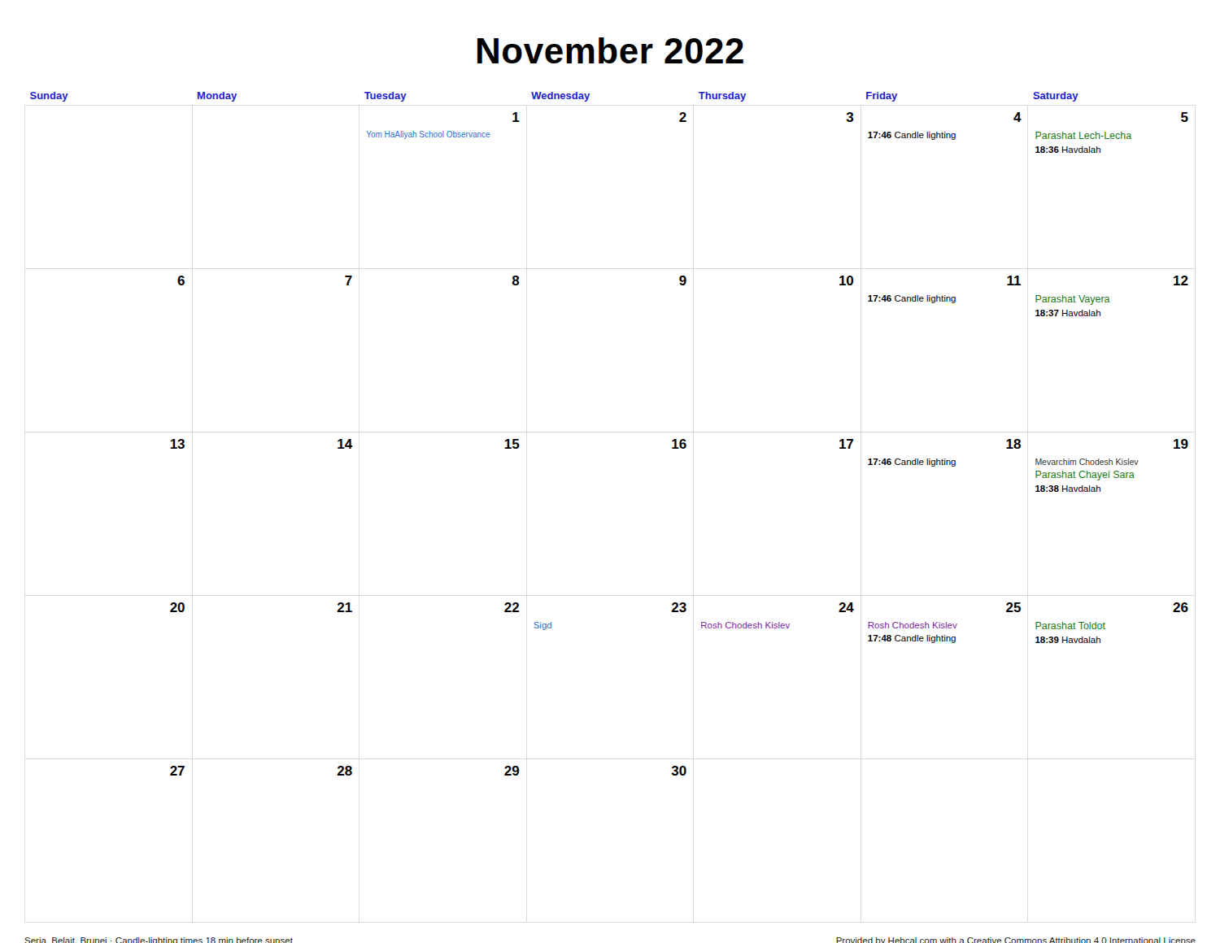November 2022
| Sunday | Monday | Tuesday | Wednesday | Thursday | Friday | Saturday |
| --- | --- | --- | --- | --- | --- | --- |
| | | 1 Yom HaAliyah School Observance | 2 | 3 | 4 17:46 Candle lighting | 5 Parashat Lech-Lecha 18:36 Havdalah |
| 6 | 7 | 8 | 9 | 10 | 11 17:46 Candle lighting | 12 Parashat Vayera 18:37 Havdalah |
| 13 | 14 | 15 | 16 | 17 | 18 17:46 Candle lighting | 19 Mevarchim Chodesh Kislev Parashat Chayei Sara 18:38 Havdalah |
| 20 | 21 | 22 | 23 Sigd | 24 Rosh Chodesh Kislev | 25 Rosh Chodesh Kislev 17:48 Candle lighting | 26 Parashat Toldot 18:39 Havdalah |
| 27 | 28 | 29 | 30 | | | |
Seria, Belait, Brunei · Candle-lighting times 18 min before sunset
Provided by Hebcal.com with a Creative Commons Attribution 4.0 International License